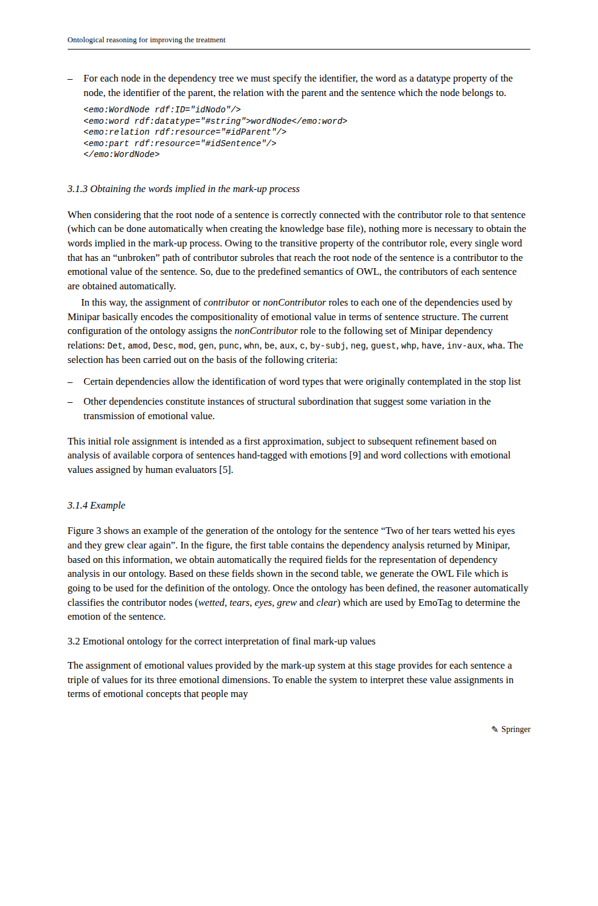Ontological reasoning for improving the treatment
For each node in the dependency tree we must specify the identifier, the word as a datatype property of the node, the identifier of the parent, the relation with the parent and the sentence which the node belongs to.
<emo:WordNode rdf:ID="idNodo"/>
<emo:word rdf:datatype="#string">wordNode</emo:word>
<emo:relation rdf:resource="#idParent"/>
<emo:part rdf:resource="#idSentence"/>
</emo:WordNode>
3.1.3 Obtaining the words implied in the mark-up process
When considering that the root node of a sentence is correctly connected with the contributor role to that sentence (which can be done automatically when creating the knowledge base file), nothing more is necessary to obtain the words implied in the mark-up process. Owing to the transitive property of the contributor role, every single word that has an “unbroken” path of contributor subroles that reach the root node of the sentence is a contributor to the emotional value of the sentence. So, due to the predefined semantics of OWL, the contributors of each sentence are obtained automatically.
In this way, the assignment of contributor or nonContributor roles to each one of the dependencies used by Minipar basically encodes the compositionality of emotional value in terms of sentence structure. The current configuration of the ontology assigns the nonContributor role to the following set of Minipar dependency relations: Det, amod, Desc, mod, gen, punc, whn, be, aux, c, by-subj, neg, guest, whp, have, inv-aux, wha. The selection has been carried out on the basis of the following criteria:
Certain dependencies allow the identification of word types that were originally contemplated in the stop list
Other dependencies constitute instances of structural subordination that suggest some variation in the transmission of emotional value.
This initial role assignment is intended as a first approximation, subject to subsequent refinement based on analysis of available corpora of sentences hand-tagged with emotions [9] and word collections with emotional values assigned by human evaluators [5].
3.1.4 Example
Figure 3 shows an example of the generation of the ontology for the sentence “Two of her tears wetted his eyes and they grew clear again”. In the figure, the first table contains the dependency analysis returned by Minipar, based on this information, we obtain automatically the required fields for the representation of dependency analysis in our ontology. Based on these fields shown in the second table, we generate the OWL File which is going to be used for the definition of the ontology. Once the ontology has been defined, the reasoner automatically classifies the contributor nodes (wetted, tears, eyes, grew and clear) which are used by EmoTag to determine the emotion of the sentence.
3.2 Emotional ontology for the correct interpretation of final mark-up values
The assignment of emotional values provided by the mark-up system at this stage provides for each sentence a triple of values for its three emotional dimensions. To enable the system to interpret these value assignments in terms of emotional concepts that people may
✎Springer